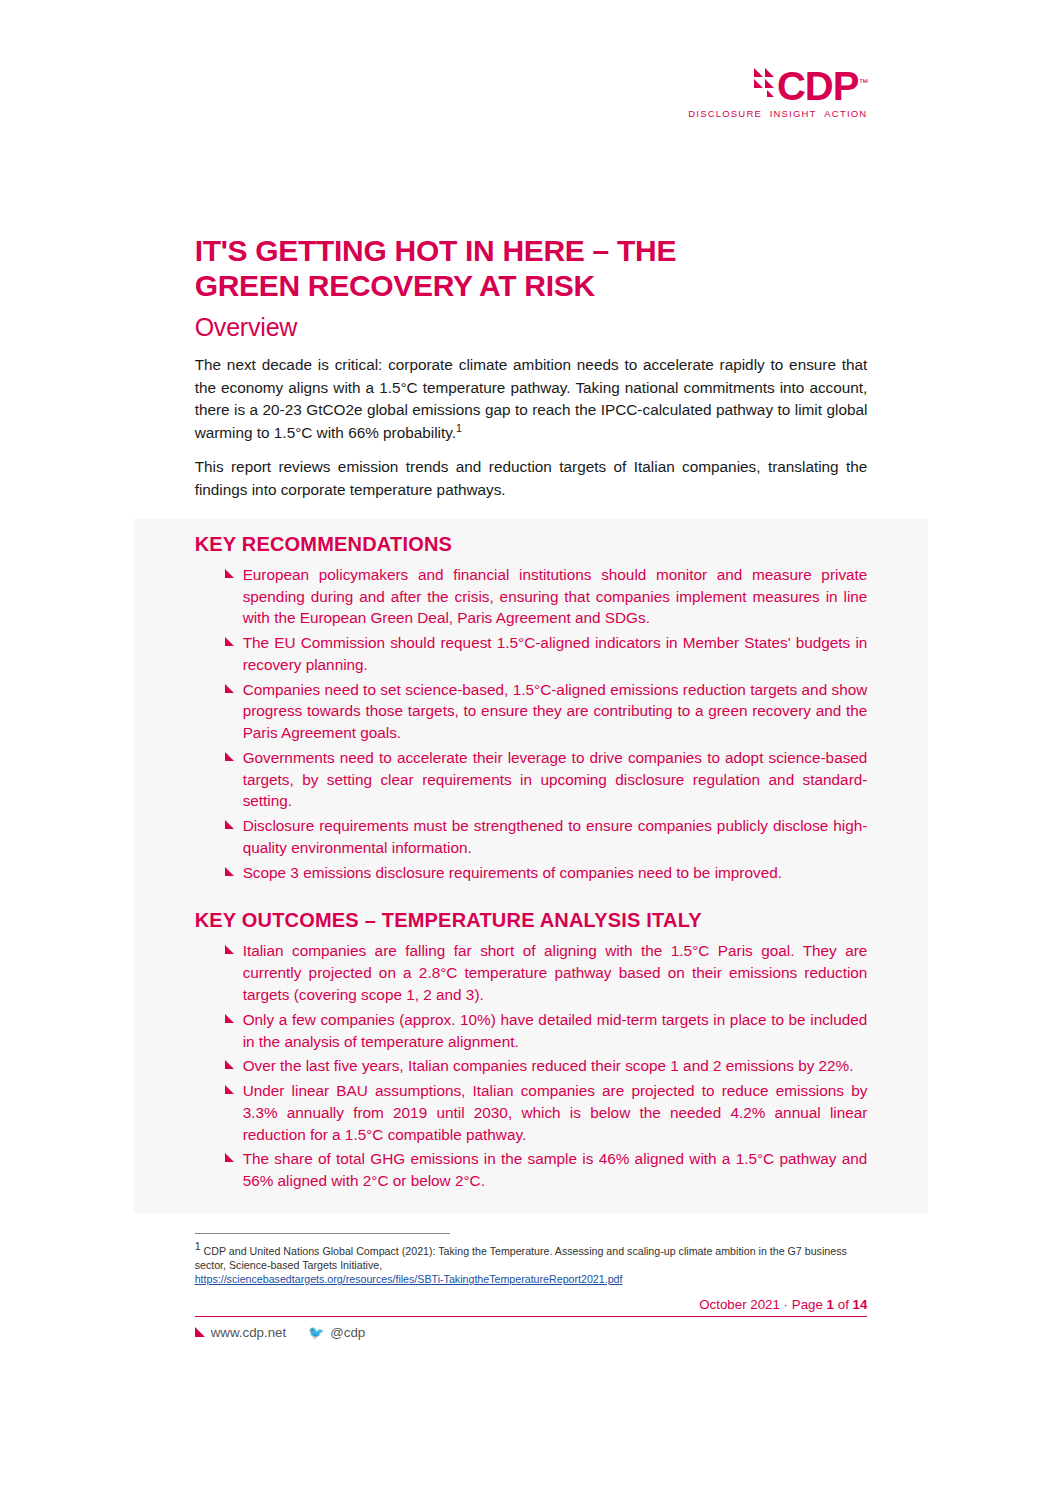CDP™
DISCLOSURE INSIGHT ACTION
IT'S GETTING HOT IN HERE – THE
GREEN RECOVERY AT RISK
Overview
The next decade is critical: corporate climate ambition needs to accelerate rapidly to ensure that the economy aligns with a 1.5°C temperature pathway. Taking national commitments into account, there is a 20-23 GtCO2e global emissions gap to reach the IPCC-calculated pathway to limit global warming to 1.5°C with 66% probability.1
This report reviews emission trends and reduction targets of Italian companies, translating the findings into corporate temperature pathways.
KEY RECOMMENDATIONS
European policymakers and financial institutions should monitor and measure private spending during and after the crisis, ensuring that companies implement measures in line with the European Green Deal, Paris Agreement and SDGs.
The EU Commission should request 1.5°C-aligned indicators in Member States' budgets in recovery planning.
Companies need to set science-based, 1.5°C-aligned emissions reduction targets and show progress towards those targets, to ensure they are contributing to a green recovery and the Paris Agreement goals.
Governments need to accelerate their leverage to drive companies to adopt science-based targets, by setting clear requirements in upcoming disclosure regulation and standard-setting.
Disclosure requirements must be strengthened to ensure companies publicly disclose high-quality environmental information.
Scope 3 emissions disclosure requirements of companies need to be improved.
KEY OUTCOMES – TEMPERATURE ANALYSIS ITALY
Italian companies are falling far short of aligning with the 1.5°C Paris goal. They are currently projected on a 2.8°C temperature pathway based on their emissions reduction targets (covering scope 1, 2 and 3).
Only a few companies (approx. 10%) have detailed mid-term targets in place to be included in the analysis of temperature alignment.
Over the last five years, Italian companies reduced their scope 1 and 2 emissions by 22%.
Under linear BAU assumptions, Italian companies are projected to reduce emissions by 3.3% annually from 2019 until 2030, which is below the needed 4.2% annual linear reduction for a 1.5°C compatible pathway.
The share of total GHG emissions in the sample is 46% aligned with a 1.5°C pathway and 56% aligned with 2°C or below 2°C.
1 CDP and United Nations Global Compact (2021): Taking the Temperature. Assessing and scaling-up climate ambition in the G7 business sector, Science-based Targets Initiative,
https://sciencebasedtargets.org/resources/files/SBTi-TakingtheTemperatureReport2021.pdf
October 2021 · Page 1 of 14
www.cdp.net
🐦 @cdp